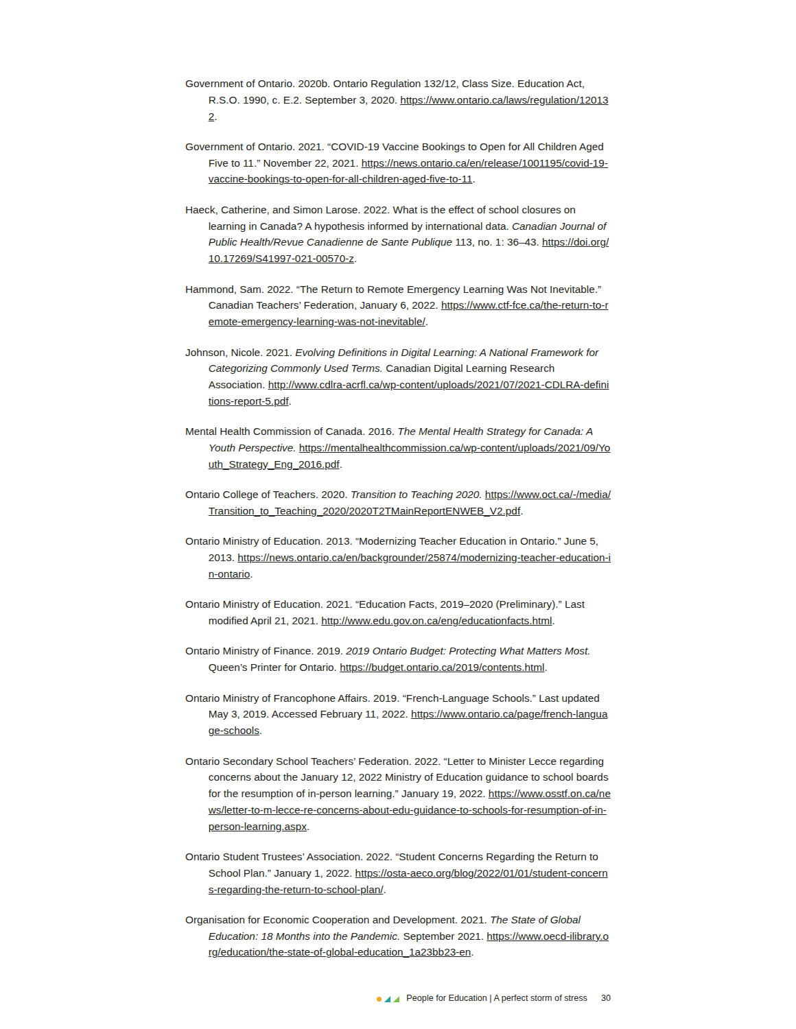Government of Ontario. 2020b. Ontario Regulation 132/12, Class Size. Education Act, R.S.O. 1990, c. E.2. September 3, 2020. https://www.ontario.ca/laws/regulation/120132.
Government of Ontario. 2021. “COVID-19 Vaccine Bookings to Open for All Children Aged Five to 11.” November 22, 2021. https://news.ontario.ca/en/release/1001195/covid-19-vaccine-bookings-to-open-for-all-children-aged-five-to-11.
Haeck, Catherine, and Simon Larose. 2022. What is the effect of school closures on learning in Canada? A hypothesis informed by international data. Canadian Journal of Public Health/Revue Canadienne de Sante Publique 113, no. 1: 36–43. https://doi.org/10.17269/S41997-021-00570-z.
Hammond, Sam. 2022. “The Return to Remote Emergency Learning Was Not Inevitable.” Canadian Teachers’ Federation, January 6, 2022. https://www.ctf-fce.ca/the-return-to-remote-emergency-learning-was-not-inevitable/.
Johnson, Nicole. 2021. Evolving Definitions in Digital Learning: A National Framework for Categorizing Commonly Used Terms. Canadian Digital Learning Research Association. http://www.cdlra-acrfl.ca/wp-content/uploads/2021/07/2021-CDLRA-definitions-report-5.pdf.
Mental Health Commission of Canada. 2016. The Mental Health Strategy for Canada: A Youth Perspective. https://mentalhealthcommission.ca/wp-content/uploads/2021/09/Youth_Strategy_Eng_2016.pdf.
Ontario College of Teachers. 2020. Transition to Teaching 2020. https://www.oct.ca/-/media/Transition_to_Teaching_2020/2020T2TMainReportENWEB_V2.pdf.
Ontario Ministry of Education. 2013. “Modernizing Teacher Education in Ontario.” June 5, 2013. https://news.ontario.ca/en/backgrounder/25874/modernizing-teacher-education-in-ontario.
Ontario Ministry of Education. 2021. “Education Facts, 2019–2020 (Preliminary).” Last modified April 21, 2021. http://www.edu.gov.on.ca/eng/educationfacts.html.
Ontario Ministry of Finance. 2019. 2019 Ontario Budget: Protecting What Matters Most. Queen’s Printer for Ontario. https://budget.ontario.ca/2019/contents.html.
Ontario Ministry of Francophone Affairs. 2019. “French-Language Schools.” Last updated May 3, 2019. Accessed February 11, 2022. https://www.ontario.ca/page/french-language-schools.
Ontario Secondary School Teachers’ Federation. 2022. “Letter to Minister Lecce regarding concerns about the January 12, 2022 Ministry of Education guidance to school boards for the resumption of in-person learning.” January 19, 2022. https://www.osstf.on.ca/news/letter-to-m-lecce-re-concerns-about-edu-guidance-to-schools-for-resumption-of-in-person-learning.aspx.
Ontario Student Trustees’ Association. 2022. “Student Concerns Regarding the Return to School Plan.” January 1, 2022. https://osta-aeco.org/blog/2022/01/01/student-concerns-regarding-the-return-to-school-plan/.
Organisation for Economic Cooperation and Development. 2021. The State of Global Education: 18 Months into the Pandemic. September 2021. https://www.oecd-ilibrary.org/education/the-state-of-global-education_1a23bb23-en.
People for Education | A perfect storm of stress 30